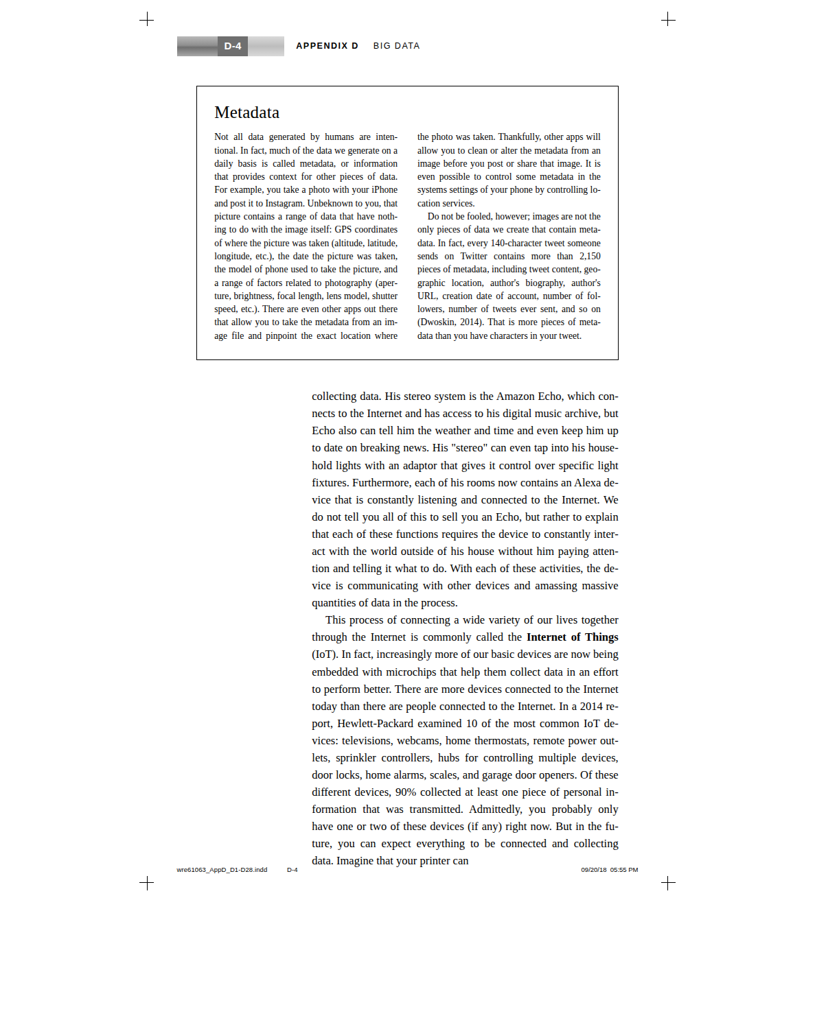D-4
APPENDIX D BIG DATA
Metadata
Not all data generated by humans are intentional. In fact, much of the data we generate on a daily basis is called metadata, or information that provides context for other pieces of data. For example, you take a photo with your iPhone and post it to Instagram. Unbeknown to you, that picture contains a range of data that have nothing to do with the image itself: GPS coordinates of where the picture was taken (altitude, latitude, longitude, etc.), the date the picture was taken, the model of phone used to take the picture, and a range of factors related to photography (aperture, brightness, focal length, lens model, shutter speed, etc.). There are even other apps out there that allow you to take the metadata from an image file and pinpoint the exact location where the photo was taken. Thankfully, other apps will allow you to clean or alter the metadata from an image before you post or share that image. It is even possible to control some metadata in the systems settings of your phone by controlling location services.
Do not be fooled, however; images are not the only pieces of data we create that contain metadata. In fact, every 140-character tweet someone sends on Twitter contains more than 2,150 pieces of metadata, including tweet content, geographic location, author's biography, author's URL, creation date of account, number of followers, number of tweets ever sent, and so on (Dwoskin, 2014). That is more pieces of metadata than you have characters in your tweet.
collecting data. His stereo system is the Amazon Echo, which connects to the Internet and has access to his digital music archive, but Echo also can tell him the weather and time and even keep him up to date on breaking news. His "stereo" can even tap into his household lights with an adaptor that gives it control over specific light fixtures. Furthermore, each of his rooms now contains an Alexa device that is constantly listening and connected to the Internet. We do not tell you all of this to sell you an Echo, but rather to explain that each of these functions requires the device to constantly interact with the world outside of his house without him paying attention and telling it what to do. With each of these activities, the device is communicating with other devices and amassing massive quantities of data in the process.
This process of connecting a wide variety of our lives together through the Internet is commonly called the Internet of Things (IoT). In fact, increasingly more of our basic devices are now being embedded with microchips that help them collect data in an effort to perform better. There are more devices connected to the Internet today than there are people connected to the Internet. In a 2014 report, Hewlett-Packard examined 10 of the most common IoT devices: televisions, webcams, home thermostats, remote power outlets, sprinkler controllers, hubs for controlling multiple devices, door locks, home alarms, scales, and garage door openers. Of these different devices, 90% collected at least one piece of personal information that was transmitted. Admittedly, you probably only have one or two of these devices (if any) right now. But in the future, you can expect everything to be connected and collecting data. Imagine that your printer can
wre61063_AppD_D1-D28.indd D-4
09/20/18 05:55 PM